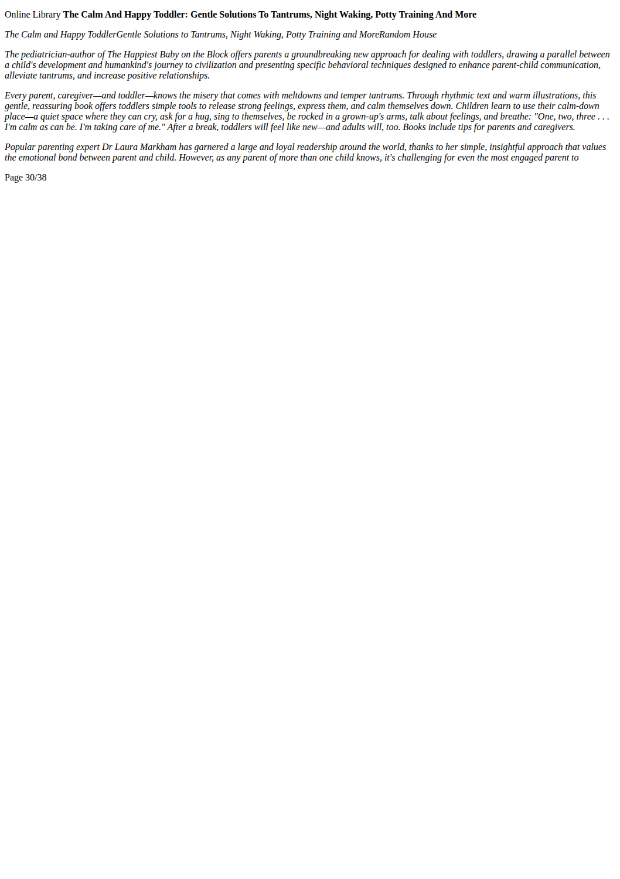Online Library The Calm And Happy Toddler: Gentle Solutions To Tantrums, Night Waking, Potty Training And More
The Calm and Happy ToddlerGentle Solutions to Tantrums, Night Waking, Potty Training and MoreRandom House
The pediatrician-author of The Happiest Baby on the Block offers parents a groundbreaking new approach for dealing with toddlers, drawing a parallel between a child's development and humankind's journey to civilization and presenting specific behavioral techniques designed to enhance parent-child communication, alleviate tantrums, and increase positive relationships.
Every parent, caregiver—and toddler—knows the misery that comes with meltdowns and temper tantrums. Through rhythmic text and warm illustrations, this gentle, reassuring book offers toddlers simple tools to release strong feelings, express them, and calm themselves down. Children learn to use their calm-down place—a quiet space where they can cry, ask for a hug, sing to themselves, be rocked in a grown-up's arms, talk about feelings, and breathe: "One, two, three . . . I'm calm as can be. I'm taking care of me." After a break, toddlers will feel like new—and adults will, too. Books include tips for parents and caregivers.
Popular parenting expert Dr Laura Markham has garnered a large and loyal readership around the world, thanks to her simple, insightful approach that values the emotional bond between parent and child. However, as any parent of more than one child knows, it's challenging for even the most engaged parent to
Page 30/38